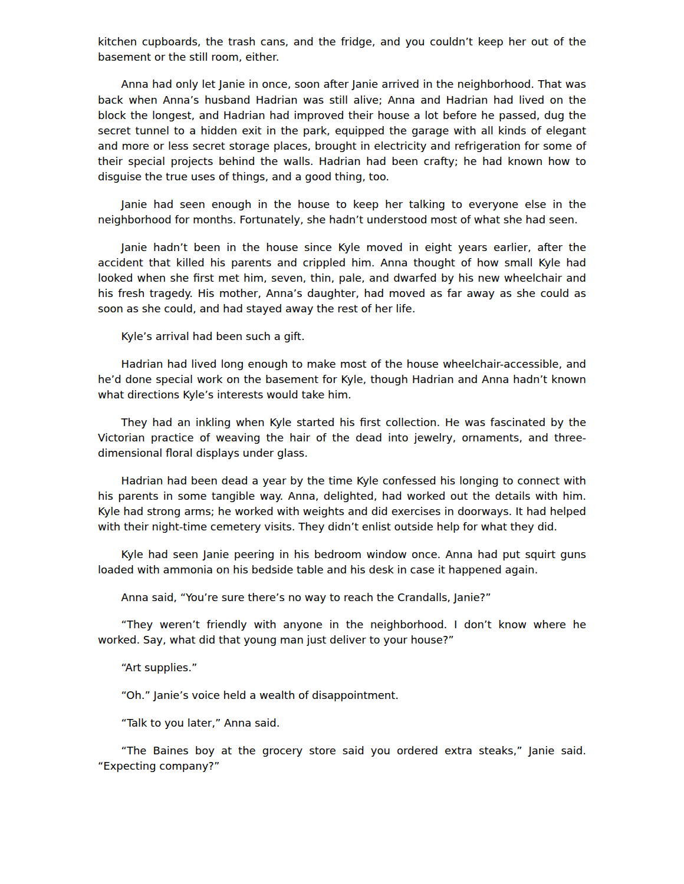kitchen cupboards, the trash cans, and the fridge, and you couldn’t keep her out of the basement or the still room, either.
Anna had only let Janie in once, soon after Janie arrived in the neighborhood. That was back when Anna’s husband Hadrian was still alive; Anna and Hadrian had lived on the block the longest, and Hadrian had improved their house a lot before he passed, dug the secret tunnel to a hidden exit in the park, equipped the garage with all kinds of elegant and more or less secret storage places, brought in electricity and refrigeration for some of their special projects behind the walls. Hadrian had been crafty; he had known how to disguise the true uses of things, and a good thing, too.
Janie had seen enough in the house to keep her talking to everyone else in the neighborhood for months. Fortunately, she hadn’t understood most of what she had seen.
Janie hadn’t been in the house since Kyle moved in eight years earlier, after the accident that killed his parents and crippled him. Anna thought of how small Kyle had looked when she first met him, seven, thin, pale, and dwarfed by his new wheelchair and his fresh tragedy. His mother, Anna’s daughter, had moved as far away as she could as soon as she could, and had stayed away the rest of her life.
Kyle’s arrival had been such a gift.
Hadrian had lived long enough to make most of the house wheelchair-accessible, and he’d done special work on the basement for Kyle, though Hadrian and Anna hadn’t known what directions Kyle’s interests would take him.
They had an inkling when Kyle started his first collection. He was fascinated by the Victorian practice of weaving the hair of the dead into jewelry, ornaments, and three-dimensional floral displays under glass.
Hadrian had been dead a year by the time Kyle confessed his longing to connect with his parents in some tangible way. Anna, delighted, had worked out the details with him. Kyle had strong arms; he worked with weights and did exercises in doorways. It had helped with their night-time cemetery visits. They didn’t enlist outside help for what they did.
Kyle had seen Janie peering in his bedroom window once. Anna had put squirt guns loaded with ammonia on his bedside table and his desk in case it happened again.
Anna said, “You’re sure there’s no way to reach the Crandalls, Janie?”
“They weren’t friendly with anyone in the neighborhood. I don’t know where he worked. Say, what did that young man just deliver to your house?”
“Art supplies.”
“Oh.” Janie’s voice held a wealth of disappointment.
“Talk to you later,” Anna said.
“The Baines boy at the grocery store said you ordered extra steaks,” Janie said. “Expecting company?”